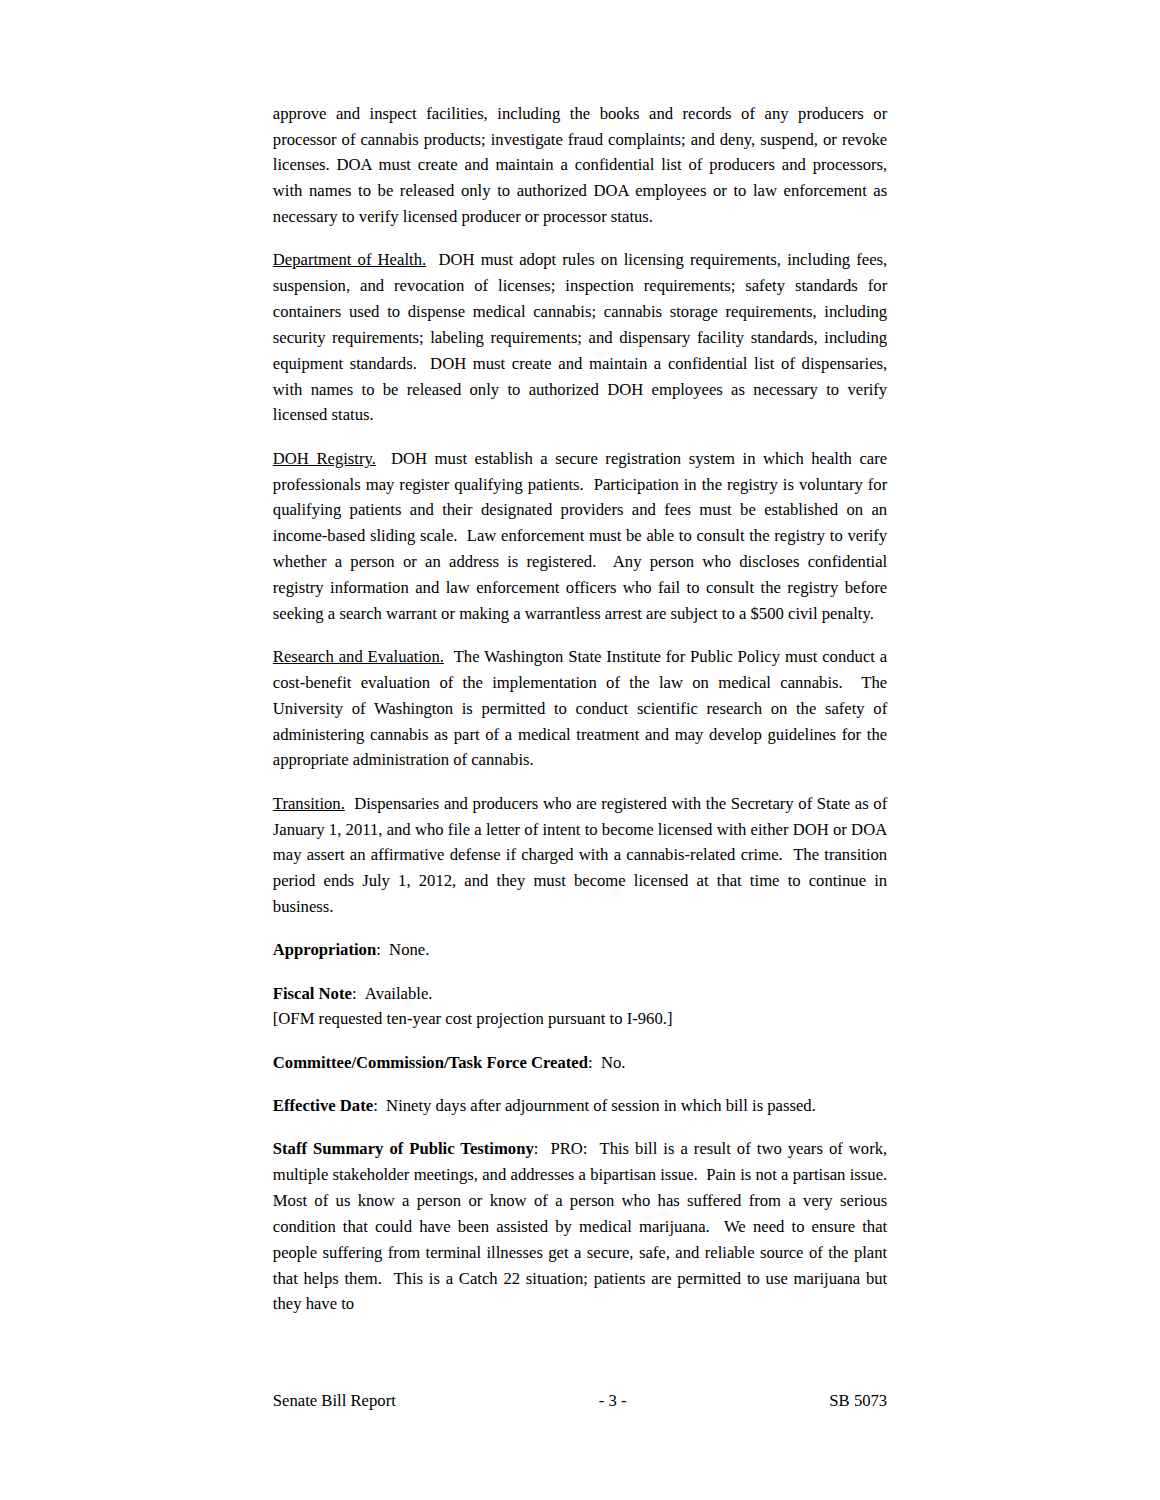approve and inspect facilities, including the books and records of any producers or processor of cannabis products; investigate fraud complaints; and deny, suspend, or revoke licenses. DOA must create and maintain a confidential list of producers and processors, with names to be released only to authorized DOA employees or to law enforcement as necessary to verify licensed producer or processor status.
Department of Health. DOH must adopt rules on licensing requirements, including fees, suspension, and revocation of licenses; inspection requirements; safety standards for containers used to dispense medical cannabis; cannabis storage requirements, including security requirements; labeling requirements; and dispensary facility standards, including equipment standards. DOH must create and maintain a confidential list of dispensaries, with names to be released only to authorized DOH employees as necessary to verify licensed status.
DOH Registry. DOH must establish a secure registration system in which health care professionals may register qualifying patients. Participation in the registry is voluntary for qualifying patients and their designated providers and fees must be established on an income-based sliding scale. Law enforcement must be able to consult the registry to verify whether a person or an address is registered. Any person who discloses confidential registry information and law enforcement officers who fail to consult the registry before seeking a search warrant or making a warrantless arrest are subject to a $500 civil penalty.
Research and Evaluation. The Washington State Institute for Public Policy must conduct a cost-benefit evaluation of the implementation of the law on medical cannabis. The University of Washington is permitted to conduct scientific research on the safety of administering cannabis as part of a medical treatment and may develop guidelines for the appropriate administration of cannabis.
Transition. Dispensaries and producers who are registered with the Secretary of State as of January 1, 2011, and who file a letter of intent to become licensed with either DOH or DOA may assert an affirmative defense if charged with a cannabis-related crime. The transition period ends July 1, 2012, and they must become licensed at that time to continue in business.
Appropriation: None.
Fiscal Note: Available.
[OFM requested ten-year cost projection pursuant to I-960.]
Committee/Commission/Task Force Created: No.
Effective Date: Ninety days after adjournment of session in which bill is passed.
Staff Summary of Public Testimony: PRO: This bill is a result of two years of work, multiple stakeholder meetings, and addresses a bipartisan issue. Pain is not a partisan issue. Most of us know a person or know of a person who has suffered from a very serious condition that could have been assisted by medical marijuana. We need to ensure that people suffering from terminal illnesses get a secure, safe, and reliable source of the plant that helps them. This is a Catch 22 situation; patients are permitted to use marijuana but they have to
Senate Bill Report
- 3 -
SB 5073